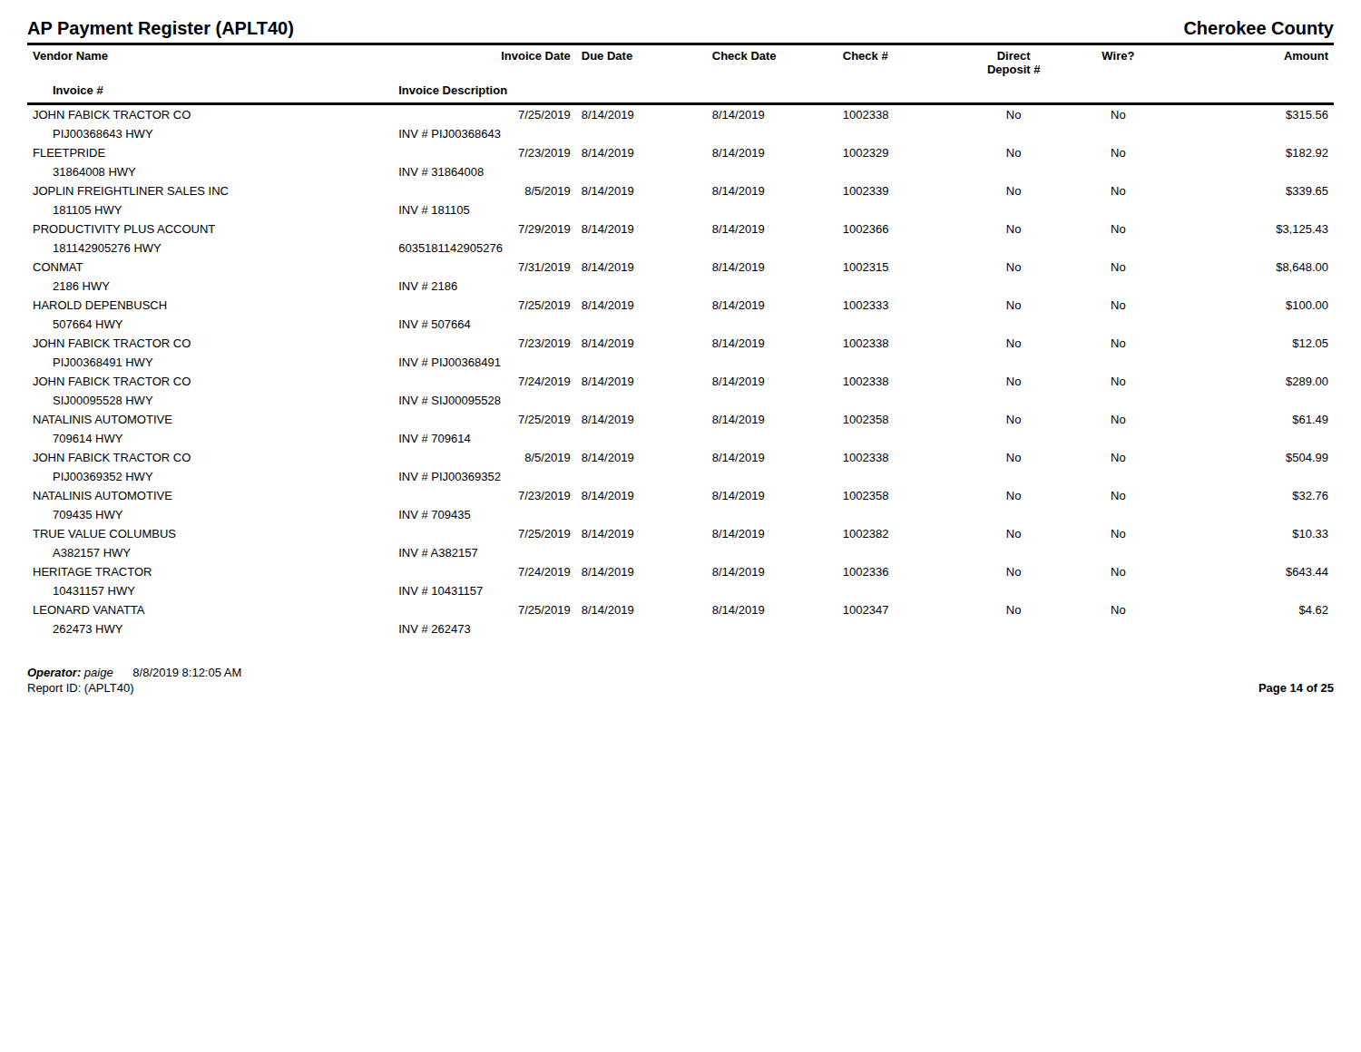AP Payment Register (APLT40)
Cherokee County
| Vendor Name | Invoice Date | Due Date | Check Date | Check # | Direct Deposit # | Wire? | Amount |
| --- | --- | --- | --- | --- | --- | --- | --- |
| Invoice # | Invoice Description | | | | | | |
| JOHN FABICK TRACTOR CO | 7/25/2019 | 8/14/2019 | 8/14/2019 | 1002338 | No | No | $315.56 |
| PIJ00368643 HWY | INV # PIJ00368643 |
| FLEETPRIDE | 7/23/2019 | 8/14/2019 | 8/14/2019 | 1002329 | No | No | $182.92 |
| 31864008 HWY | INV # 31864008 |
| JOPLIN FREIGHTLINER SALES INC | 8/5/2019 | 8/14/2019 | 8/14/2019 | 1002339 | No | No | $339.65 |
| 181105 HWY | INV # 181105 |
| PRODUCTIVITY PLUS ACCOUNT | 7/29/2019 | 8/14/2019 | 8/14/2019 | 1002366 | No | No | $3,125.43 |
| 181142905276 HWY | 6035181142905276 |
| CONMAT | 7/31/2019 | 8/14/2019 | 8/14/2019 | 1002315 | No | No | $8,648.00 |
| 2186 HWY | INV # 2186 |
| HAROLD DEPENBUSCH | 7/25/2019 | 8/14/2019 | 8/14/2019 | 1002333 | No | No | $100.00 |
| 507664 HWY | INV # 507664 |
| JOHN FABICK TRACTOR CO | 7/23/2019 | 8/14/2019 | 8/14/2019 | 1002338 | No | No | $12.05 |
| PIJ00368491 HWY | INV # PIJ00368491 |
| JOHN FABICK TRACTOR CO | 7/24/2019 | 8/14/2019 | 8/14/2019 | 1002338 | No | No | $289.00 |
| SIJ00095528 HWY | INV # SIJ00095528 |
| NATALINIS AUTOMOTIVE | 7/25/2019 | 8/14/2019 | 8/14/2019 | 1002358 | No | No | $61.49 |
| 709614 HWY | INV # 709614 |
| JOHN FABICK TRACTOR CO | 8/5/2019 | 8/14/2019 | 8/14/2019 | 1002338 | No | No | $504.99 |
| PIJ00369352 HWY | INV # PIJ00369352 |
| NATALINIS AUTOMOTIVE | 7/23/2019 | 8/14/2019 | 8/14/2019 | 1002358 | No | No | $32.76 |
| 709435 HWY | INV # 709435 |
| TRUE VALUE COLUMBUS | 7/25/2019 | 8/14/2019 | 8/14/2019 | 1002382 | No | No | $10.33 |
| A382157 HWY | INV # A382157 |
| HERITAGE TRACTOR | 7/24/2019 | 8/14/2019 | 8/14/2019 | 1002336 | No | No | $643.44 |
| 10431157 HWY | INV # 10431157 |
| LEONARD VANATTA | 7/25/2019 | 8/14/2019 | 8/14/2019 | 1002347 | No | No | $4.62 |
| 262473 HWY | INV # 262473 |
Operator: paige 8/8/2019 8:12:05 AM
Report ID: (APLT40)
Page 14 of 25